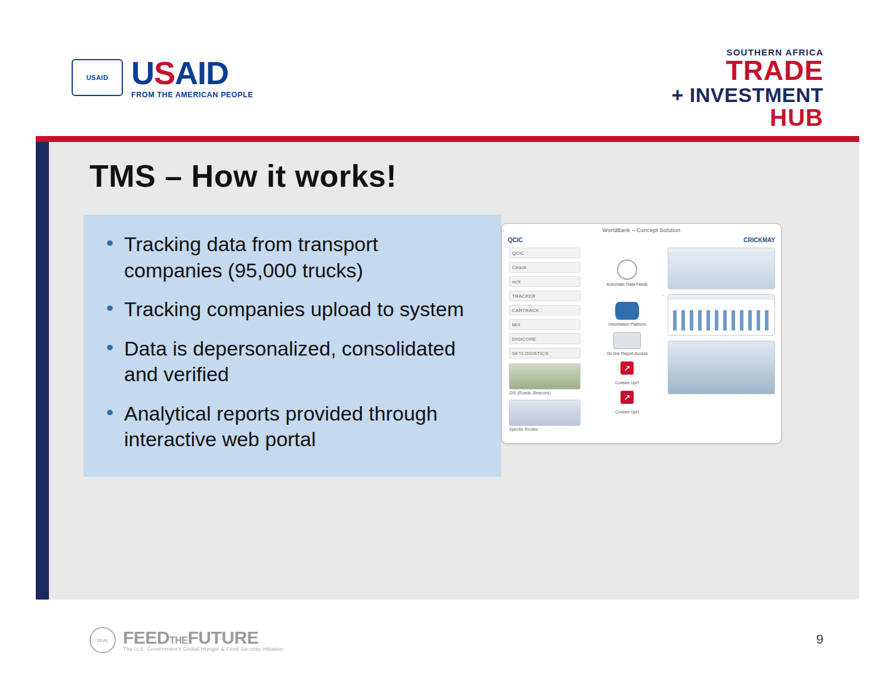USAID
USAID
FROM THE AMERICAN PEOPLE
SOUTHERN AFRICA
TRADE
+ INVESTMENT
HUB
TMS – How it works!
Tracking data from transport companies (95,000 trucks)
Tracking companies upload to system
Data is depersonalized, consolidated and verified
Analytical reports provided through interactive web portal
WorldBank – Concept Solution
QCIC
CRICKMAY
QCIC
Ctrack
m/X
TRACKER
CARTRACK
MiX
DIGICORE
SKYLOGISTICS
GIS (Roads, Beacons)
Specific Routes
Automatic Data Feeds
Information Platform
On-line Report Access
Custom Upl't
Custom Upl't
SEAL
FEEDTHEFUTURE
The U.S. Government's Global Hunger & Food Security Initiative
9